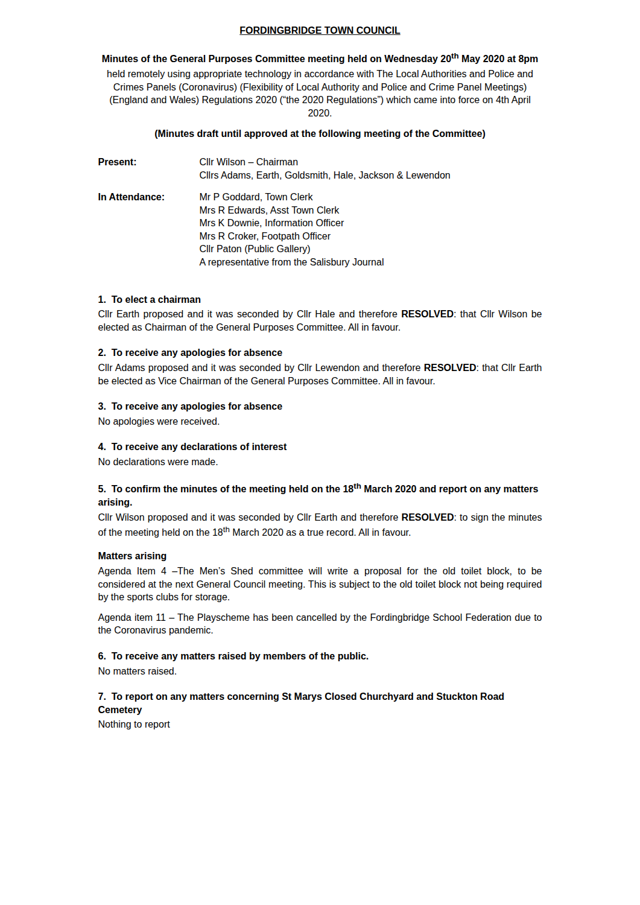FORDINGBRIDGE TOWN COUNCIL
Minutes of the General Purposes Committee meeting held on Wednesday 20th May 2020 at 8pm
held remotely using appropriate technology in accordance with The Local Authorities and Police and Crimes Panels (Coronavirus) (Flexibility of Local Authority and Police and Crime Panel Meetings) (England and Wales) Regulations 2020 (“the 2020 Regulations”) which came into force on 4th April 2020.
(Minutes draft until approved at the following meeting of the Committee)
| Present: | Cllr Wilson – Chairman Cllrs Adams, Earth, Goldsmith, Hale, Jackson & Lewendon |
| In Attendance: | Mr P Goddard, Town Clerk Mrs R Edwards, Asst Town Clerk Mrs K Downie, Information Officer Mrs R Croker, Footpath Officer Cllr Paton (Public Gallery) A representative from the Salisbury Journal |
1. To elect a chairman
Cllr Earth proposed and it was seconded by Cllr Hale and therefore RESOLVED: that Cllr Wilson be elected as Chairman of the General Purposes Committee. All in favour.
2. To receive any apologies for absence
Cllr Adams proposed and it was seconded by Cllr Lewendon and therefore RESOLVED: that Cllr Earth be elected as Vice Chairman of the General Purposes Committee. All in favour.
3. To receive any apologies for absence
No apologies were received.
4. To receive any declarations of interest
No declarations were made.
5. To confirm the minutes of the meeting held on the 18th March 2020 and report on any matters arising.
Cllr Wilson proposed and it was seconded by Cllr Earth and therefore RESOLVED: to sign the minutes of the meeting held on the 18th March 2020 as a true record. All in favour.
Matters arising
Agenda Item 4 –The Men’s Shed committee will write a proposal for the old toilet block, to be considered at the next General Council meeting. This is subject to the old toilet block not being required by the sports clubs for storage.
Agenda item 11 – The Playscheme has been cancelled by the Fordingbridge School Federation due to the Coronavirus pandemic.
6. To receive any matters raised by members of the public.
No matters raised.
7. To report on any matters concerning St Marys Closed Churchyard and Stuckton Road Cemetery
Nothing to report